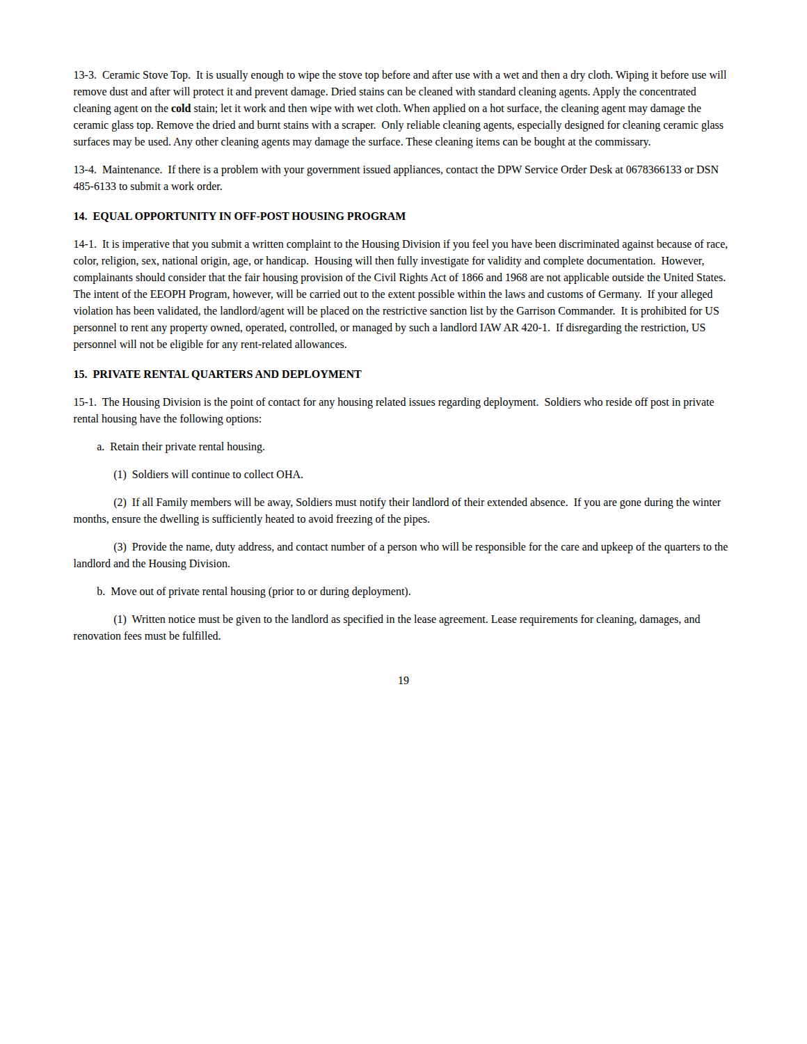13-3. Ceramic Stove Top. It is usually enough to wipe the stove top before and after use with a wet and then a dry cloth. Wiping it before use will remove dust and after will protect it and prevent damage. Dried stains can be cleaned with standard cleaning agents. Apply the concentrated cleaning agent on the cold stain; let it work and then wipe with wet cloth. When applied on a hot surface, the cleaning agent may damage the ceramic glass top. Remove the dried and burnt stains with a scraper. Only reliable cleaning agents, especially designed for cleaning ceramic glass surfaces may be used. Any other cleaning agents may damage the surface. These cleaning items can be bought at the commissary.
13-4. Maintenance. If there is a problem with your government issued appliances, contact the DPW Service Order Desk at 0678366133 or DSN 485-6133 to submit a work order.
14. EQUAL OPPORTUNITY IN OFF-POST HOUSING PROGRAM
14-1. It is imperative that you submit a written complaint to the Housing Division if you feel you have been discriminated against because of race, color, religion, sex, national origin, age, or handicap. Housing will then fully investigate for validity and complete documentation. However, complainants should consider that the fair housing provision of the Civil Rights Act of 1866 and 1968 are not applicable outside the United States. The intent of the EEOPH Program, however, will be carried out to the extent possible within the laws and customs of Germany. If your alleged violation has been validated, the landlord/agent will be placed on the restrictive sanction list by the Garrison Commander. It is prohibited for US personnel to rent any property owned, operated, controlled, or managed by such a landlord IAW AR 420-1. If disregarding the restriction, US personnel will not be eligible for any rent-related allowances.
15. PRIVATE RENTAL QUARTERS AND DEPLOYMENT
15-1. The Housing Division is the point of contact for any housing related issues regarding deployment. Soldiers who reside off post in private rental housing have the following options:
a. Retain their private rental housing.
(1) Soldiers will continue to collect OHA.
(2) If all Family members will be away, Soldiers must notify their landlord of their extended absence. If you are gone during the winter months, ensure the dwelling is sufficiently heated to avoid freezing of the pipes.
(3) Provide the name, duty address, and contact number of a person who will be responsible for the care and upkeep of the quarters to the landlord and the Housing Division.
b. Move out of private rental housing (prior to or during deployment).
(1) Written notice must be given to the landlord as specified in the lease agreement. Lease requirements for cleaning, damages, and renovation fees must be fulfilled.
19